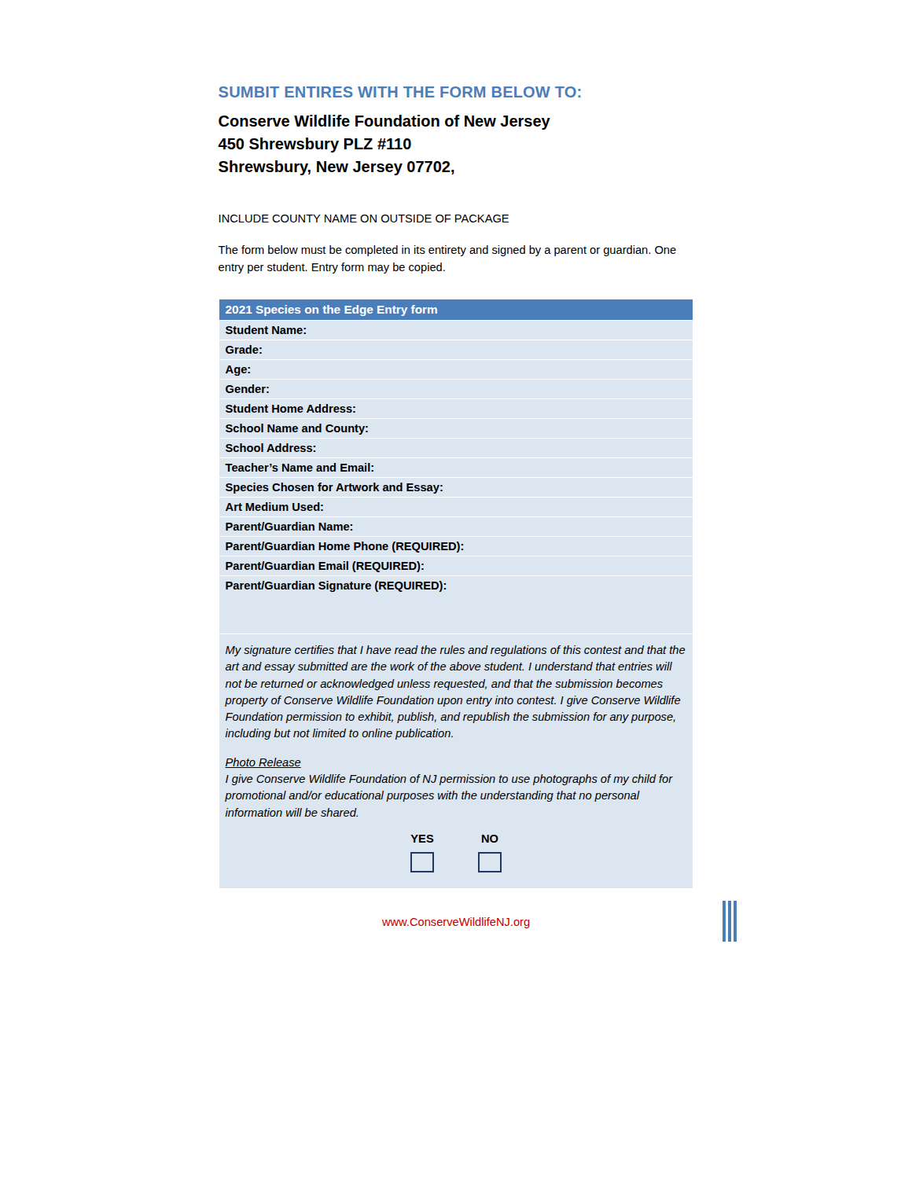SUMBIT ENTIRES WITH THE FORM BELOW TO:
Conserve Wildlife Foundation of New Jersey
450 Shrewsbury PLZ #110
Shrewsbury, New Jersey 07702,
INCLUDE COUNTY NAME ON OUTSIDE OF PACKAGE
The form below must be completed in its entirety and signed by a parent or guardian. One entry per student. Entry form may be copied.
| 2021 Species on the Edge Entry form |
| --- |
| Student Name: |
| Grade: |
| Age: |
| Gender: |
| Student Home Address: |
| School Name and County: |
| School Address: |
| Teacher’s Name and Email: |
| Species Chosen for Artwork and Essay: |
| Art Medium Used: |
| Parent/Guardian Name: |
| Parent/Guardian Home Phone (REQUIRED): |
| Parent/Guardian Email (REQUIRED): |
| Parent/Guardian Signature (REQUIRED): |
| My signature certifies that I have read the rules and regulations of this contest and that the art and essay submitted are the work of the above student. I understand that entries will not be returned or acknowledged unless requested, and that the submission becomes property of Conserve Wildlife Foundation upon entry into contest. I give Conserve Wildlife Foundation permission to exhibit, publish, and republish the submission for any purpose, including but not limited to online publication. Photo Release I give Conserve Wildlife Foundation of NJ permission to use photographs of my child for promotional and/or educational purposes with the understanding that no personal information will be shared. / YES / NO / |
www.ConserveWildlifeNJ.org